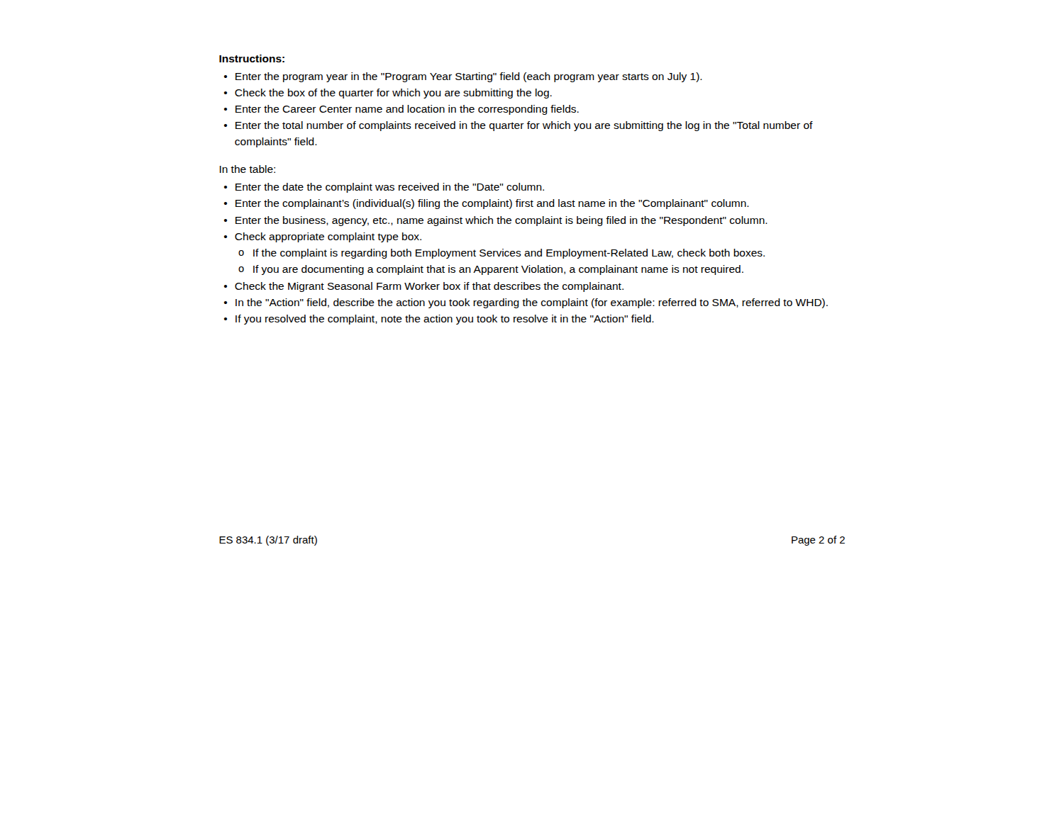Instructions:
Enter the program year in the "Program Year Starting" field (each program year starts on July 1).
Check the box of the quarter for which you are submitting the log.
Enter the Career Center name and location in the corresponding fields.
Enter the total number of complaints received in the quarter for which you are submitting the log in the "Total number of complaints" field.
In the table:
Enter the date the complaint was received in the "Date" column.
Enter the complainant’s (individual(s) filing the complaint) first and last name in the "Complainant" column.
Enter the business, agency, etc., name against which the complaint is being filed in the "Respondent" column.
Check appropriate complaint type box.
If the complaint is regarding both Employment Services and Employment-Related Law, check both boxes.
If you are documenting a complaint that is an Apparent Violation, a complainant name is not required.
Check the Migrant Seasonal Farm Worker box if that describes the complainant.
In the "Action" field, describe the action you took regarding the complaint (for example: referred to SMA, referred to WHD).
If you resolved the complaint, note the action you took to resolve it in the "Action" field.
ES 834.1 (3/17 draft) Page 2 of 2